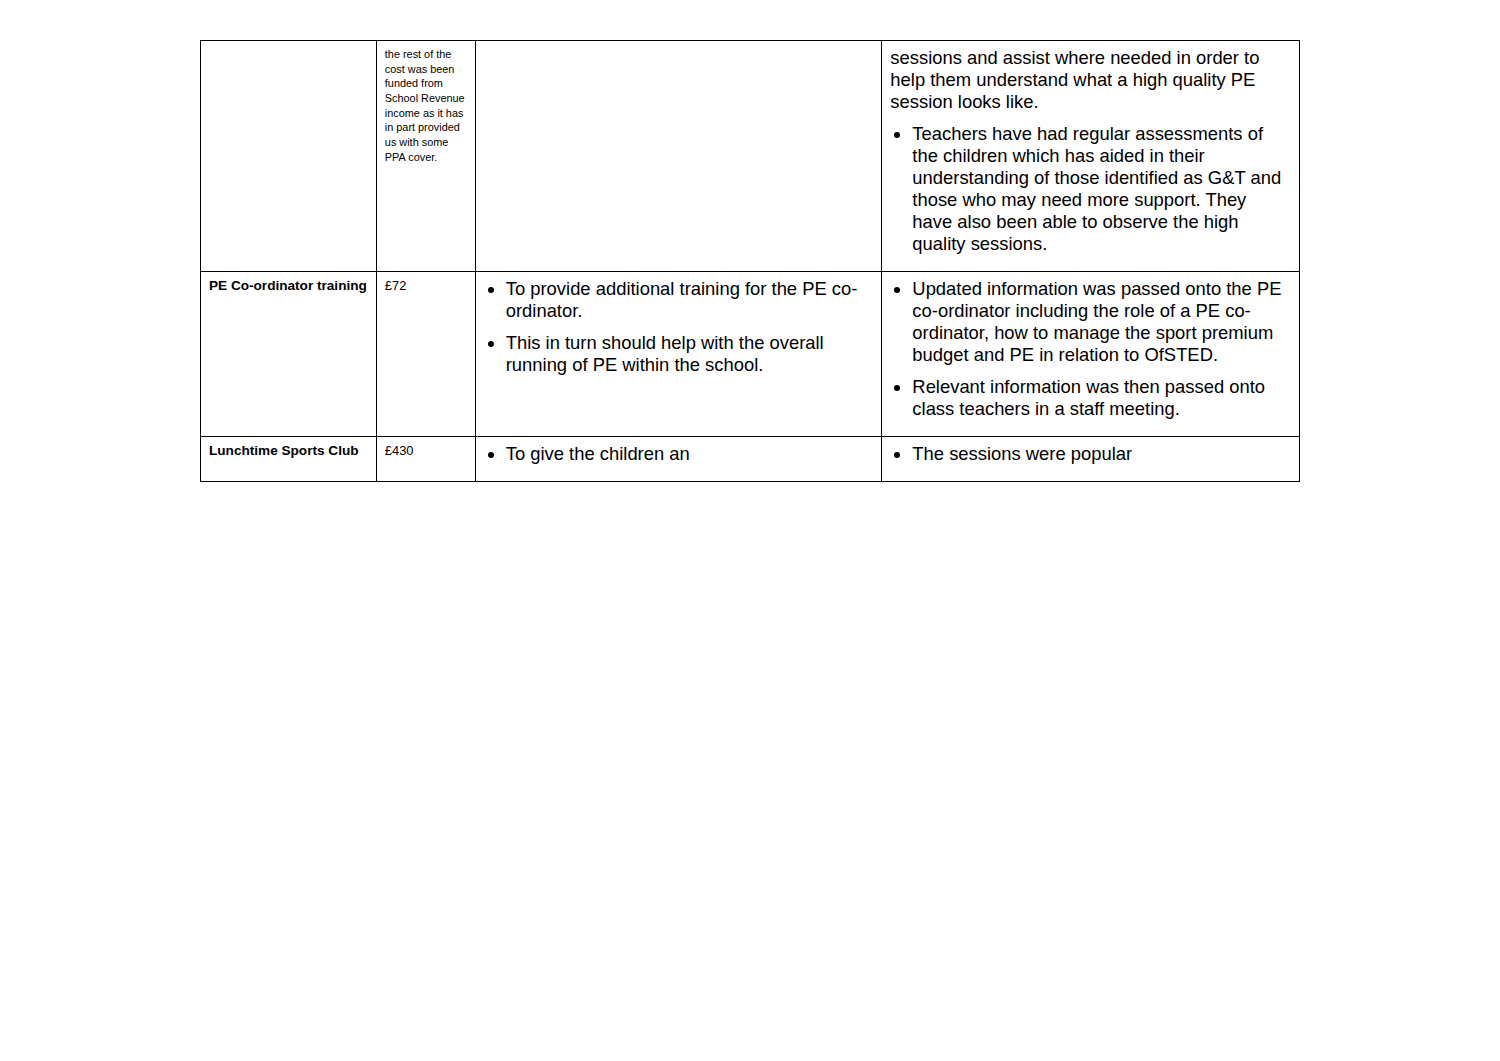| | the rest of the cost was been funded from School Revenue income as it has in part provided us with some PPA cover. | | sessions and assist where needed in order to help them understand what a high quality PE session looks like. Teachers have had regular assessments of the children which has aided in their understanding of those identified as G&T and those who may need more support. They have also been able to observe the high quality sessions. |
| PE Co-ordinator training | £72 | To provide additional training for the PE co-ordinator. This in turn should help with the overall running of PE within the school. | Updated information was passed onto the PE co-ordinator including the role of a PE co-ordinator, how to manage the sport premium budget and PE in relation to OfSTED. Relevant information was then passed onto class teachers in a staff meeting. |
| Lunchtime Sports Club | £430 | To give the children an | The sessions were popular |